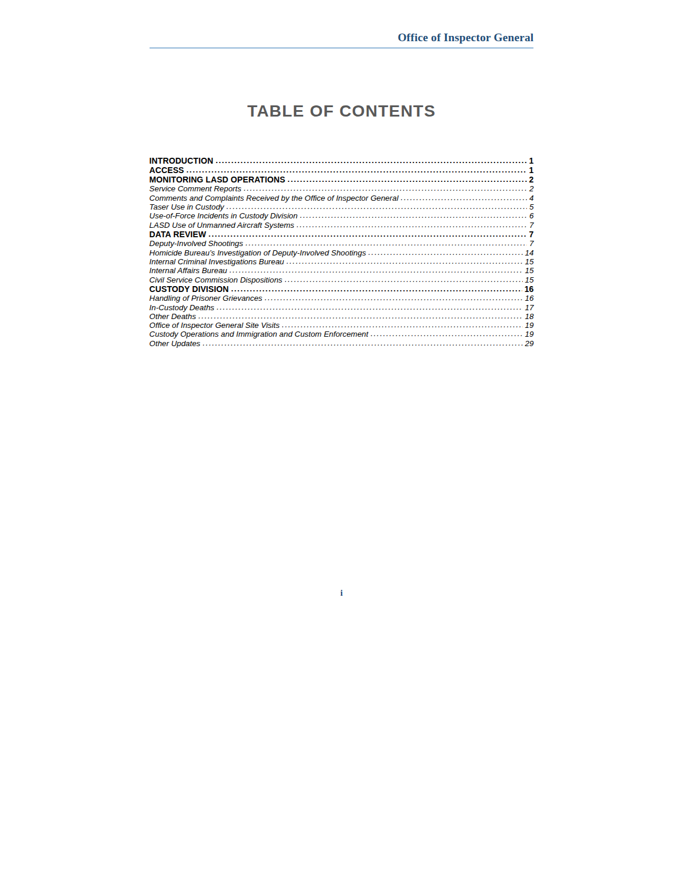Office of Inspector General
TABLE OF CONTENTS
INTRODUCTION ........................................................................................................................................... 1
ACCESS ......................................................................................................................................................... 1
MONITORING LASD OPERATIONS ....................................................................................................... 2
Service Comment Reports ......................................................................................................................... 2
Comments and Complaints Received by the Office of Inspector General ................................................ 4
Taser Use in Custody .................................................................................................................................. 5
Use-of-Force Incidents in Custody Division ................................................................................................. 6
LASD Use of Unmanned Aircraft Systems ................................................................................................... 7
DATA REVIEW .............................................................................................................................................. 7
Deputy-Involved Shootings ......................................................................................................................... 7
Homicide Bureau’s Investigation of Deputy-Involved Shootings ........................................................... 14
Internal Criminal Investigations Bureau ..................................................................................................... 15
Internal Affairs Bureau .............................................................................................................................. 15
Civil Service Commission Dispositions ....................................................................................................... 15
CUSTODY DIVISION ..................................................................................................................................... 16
Handling of Prisoner Grievances .............................................................................................................. 16
In-Custody Deaths ..................................................................................................................................... 17
Other Deaths ............................................................................................................................................. 18
Office of Inspector General Site Visits ....................................................................................................... 19
Custody Operations and Immigration and Custom Enforcement .......................................................... 19
Other Updates ........................................................................................................................................... 29
i